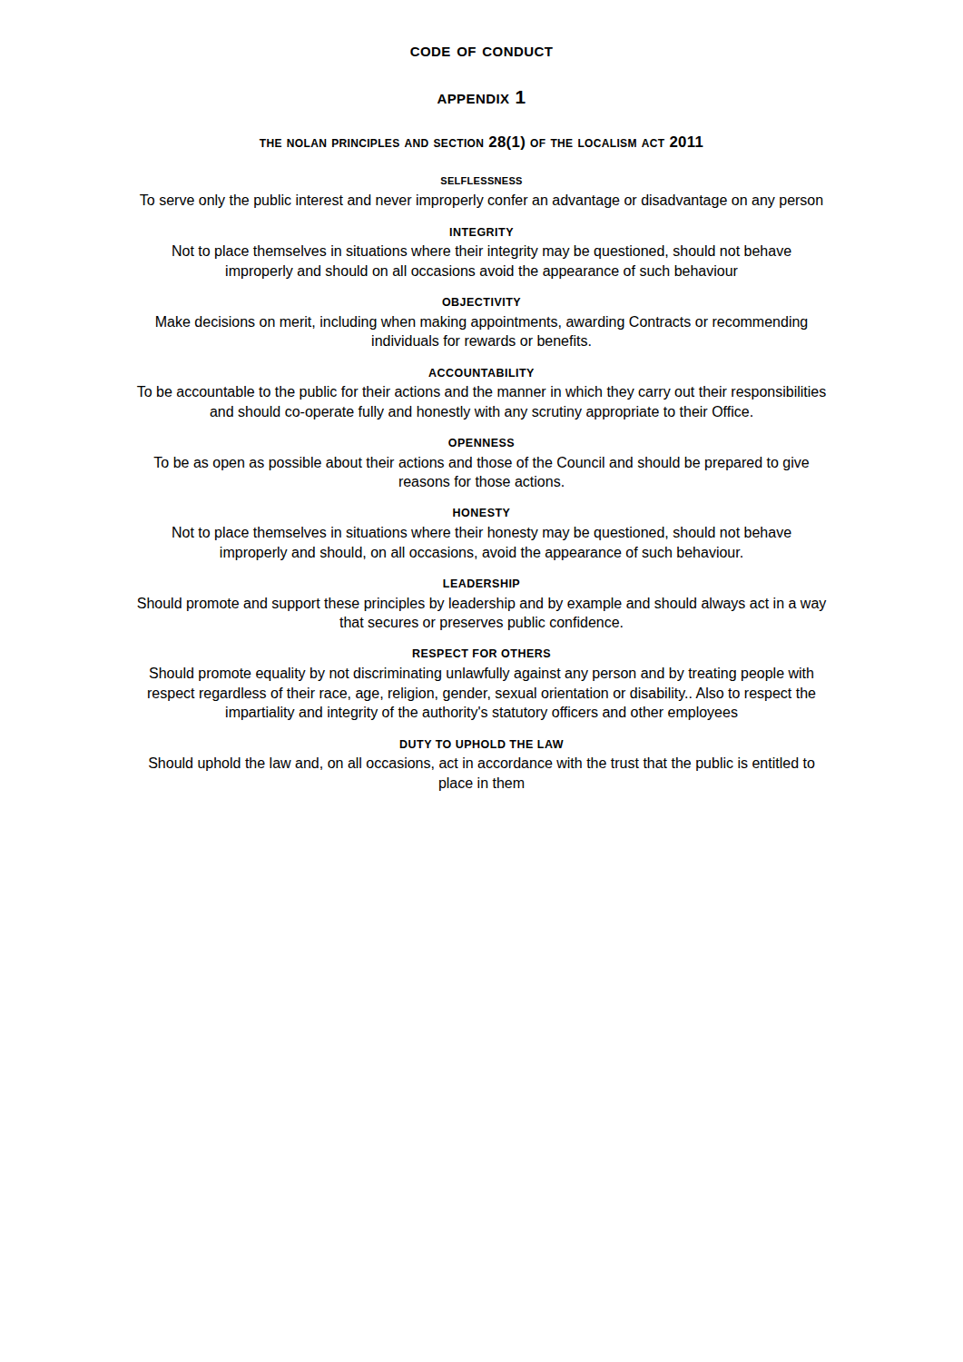Code of Conduct
Appendix 1
the Nolan principles and section 28(1) of the localism act 2011
Selflessness
To serve only the public interest and never improperly confer an advantage or disadvantage on any person
Integrity
Not to place themselves in situations where their integrity may be questioned, should not behave improperly and should on all occasions avoid the appearance of such behaviour
Objectivity
Make decisions on merit, including when making appointments, awarding Contracts or recommending individuals for rewards or benefits.
Accountability
To be accountable to the public for their actions and the manner in which they carry out their responsibilities and should co-operate fully and honestly with any scrutiny appropriate to their Office.
Openness
To be as open as possible about their actions and those of the Council and should be prepared to give reasons for those actions.
Honesty
Not to place themselves in situations where their honesty may be questioned, should not behave improperly and should, on all occasions, avoid the appearance of such behaviour.
Leadership
Should promote and support these principles by leadership and by example and should always act in a way that secures or preserves public confidence.
RESPECT FOR OTHERS
Should promote equality by not discriminating unlawfully against any person and by treating people with respect regardless of their race, age, religion, gender, sexual orientation or disability.. Also to respect the impartiality and integrity of the authority's statutory officers and other employees
DUTY TO UPHOLD THE LAW
Should uphold the law and, on all occasions, act in accordance with the trust that the public is entitled to place in them